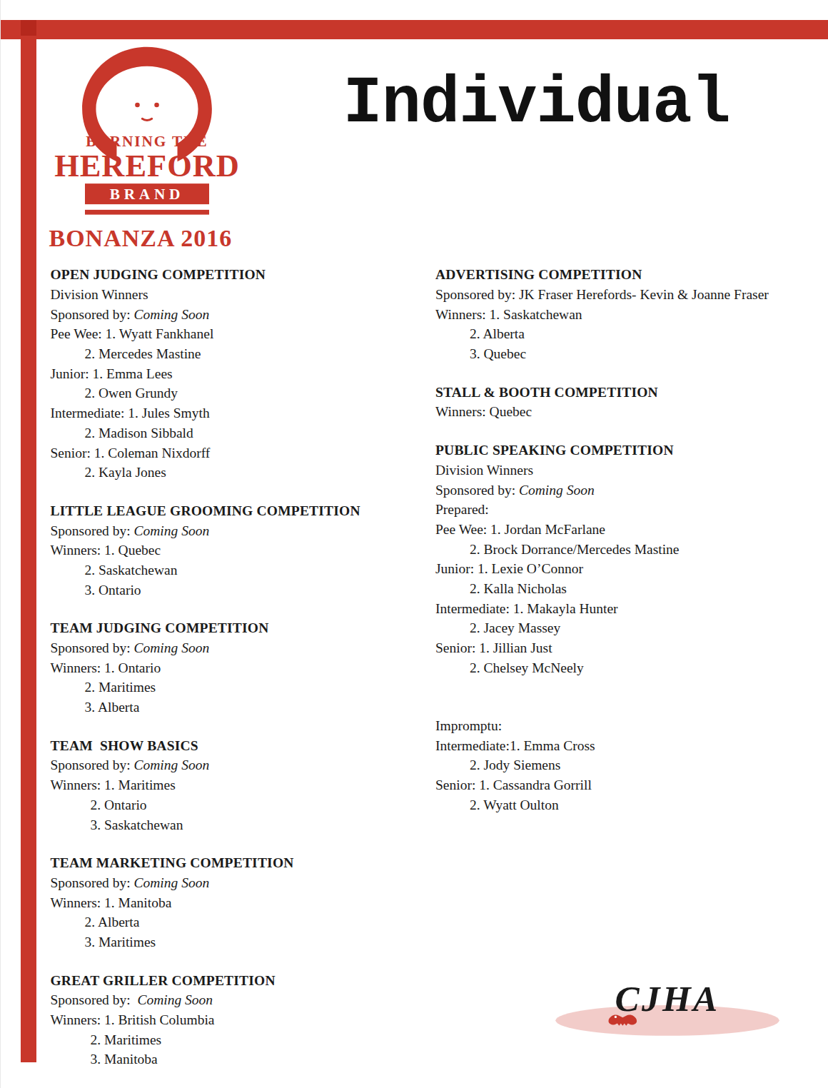BURNING THE HEREFORD BRAND
BONANZA 2016
Individual
Open Judging Competition
Division Winners
Sponsored by: Coming Soon
Pee Wee: 1. Wyatt Fankhanel
2. Mercedes Mastine
Junior: 1. Emma Lees
2. Owen Grundy
Intermediate: 1. Jules Smyth
2. Madison Sibbald
Senior: 1. Coleman Nixdorff
2. Kayla Jones
Little League Grooming Competition
Sponsored by: Coming Soon
Winners: 1. Quebec
2. Saskatchewan
3. Ontario
Team Judging Competition
Sponsored by: Coming Soon
Winners: 1. Ontario
2. Maritimes
3. Alberta
Team Show Basics
Sponsored by: Coming Soon
Winners: 1. Maritimes
2. Ontario
3. Saskatchewan
Team Marketing Competition
Sponsored by: Coming Soon
Winners: 1. Manitoba
2. Alberta
3. Maritimes
Great Griller Competition
Sponsored by: Coming Soon
Winners: 1. British Columbia
2. Maritimes
3. Manitoba
Advertising Competition
Sponsored by: JK Fraser Herefords- Kevin & Joanne Fraser
Winners: 1. Saskatchewan
2. Alberta
3. Quebec
Stall & Booth Competition
Winners: Quebec
Public Speaking Competition
Division Winners
Sponsored by: Coming Soon
Prepared:
Pee Wee: 1. Jordan McFarlane
2. Brock Dorrance/Mercedes Mastine
Junior: 1. Lexie O’Connor
2. Kalla Nicholas
Intermediate: 1. Makayla Hunter
2. Jacey Massey
Senior: 1. Jillian Just
2. Chelsey McNeely
Impromptu:
Intermediate:1. Emma Cross
2. Jody Siemens
Senior: 1. Cassandra Gorrill
2. Wyatt Oulton
CJHA